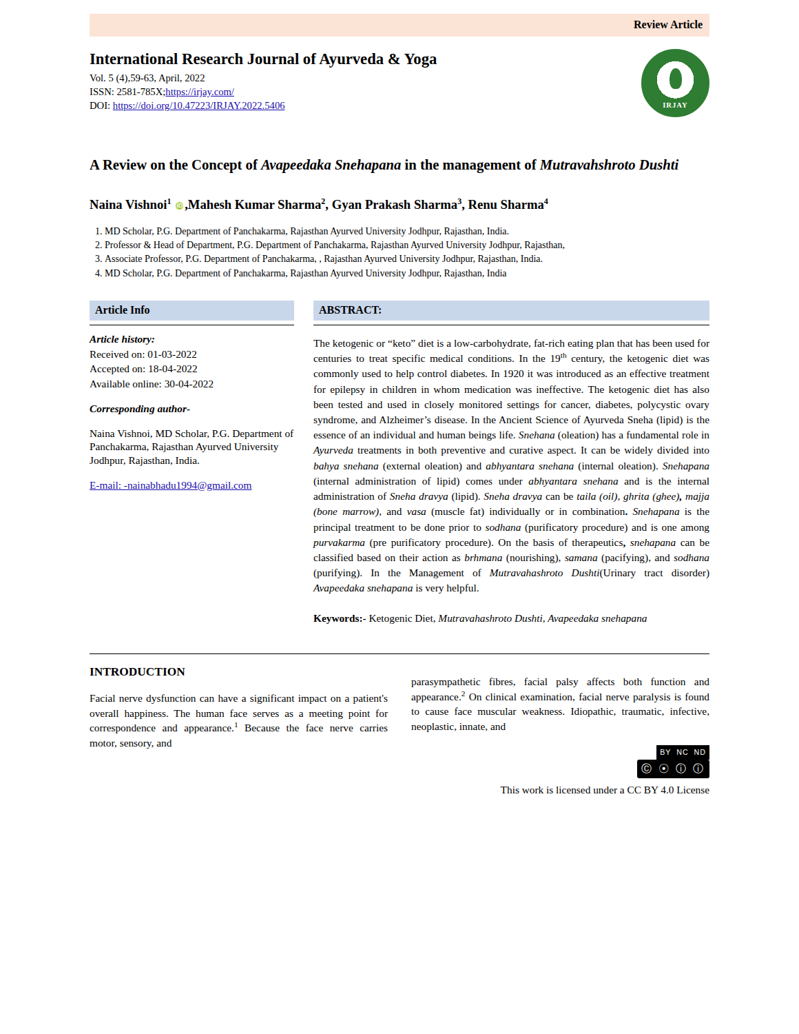Review Article
International Research Journal of Ayurveda & Yoga
Vol. 5 (4),59-63, April, 2022
ISSN: 2581-785X;https://irjay.com/
DOI: https://doi.org/10.47223/IRJAY.2022.5406
IRJAY
A Review on the Concept of Avapeedaka Snehapana in the management of Mutravahshroto Dushti
Naina Vishnoi1 ,Mahesh Kumar Sharma2, Gyan Prakash Sharma3, Renu Sharma4
MD Scholar, P.G. Department of Panchakarma, Rajasthan Ayurved University Jodhpur, Rajasthan, India.
Professor & Head of Department, P.G. Department of Panchakarma, Rajasthan Ayurved University Jodhpur, Rajasthan,
Associate Professor, P.G. Department of Panchakarma, , Rajasthan Ayurved University Jodhpur, Rajasthan, India.
MD Scholar, P.G. Department of Panchakarma, Rajasthan Ayurved University Jodhpur, Rajasthan, India
Article Info
Article history:
Received on: 01-03-2022
Accepted on: 18-04-2022
Available online: 30-04-2022
Corresponding author-
Naina Vishnoi, MD Scholar, P.G. Department of Panchakarma, Rajasthan Ayurved University Jodhpur, Rajasthan, India.
E-mail: -nainabhadu1994@gmail.com
ABSTRACT:
The ketogenic or “keto” diet is a low-carbohydrate, fat-rich eating plan that has been used for centuries to treat specific medical conditions. In the 19th century, the ketogenic diet was commonly used to help control diabetes. In 1920 it was introduced as an effective treatment for epilepsy in children in whom medication was ineffective. The ketogenic diet has also been tested and used in closely monitored settings for cancer, diabetes, polycystic ovary syndrome, and Alzheimer’s disease. In the Ancient Science of Ayurveda Sneha (lipid) is the essence of an individual and human beings life. Snehana (oleation) has a fundamental role in Ayurveda treatments in both preventive and curative aspect. It can be widely divided into bahya snehana (external oleation) and abhyantara snehana (internal oleation). Snehapana (internal administration of lipid) comes under abhyantara snehana and is the internal administration of Sneha dravya (lipid). Sneha dravya can be taila (oil), ghrita (ghee), majja (bone marrow), and vasa (muscle fat) individually or in combination. Snehapana is the principal treatment to be done prior to sodhana (purificatory procedure) and is one among purvakarma (pre purificatory procedure). On the basis of therapeutics, snehapana can be classified based on their action as brhmana (nourishing), samana (pacifying), and sodhana (purifying). In the Management of Mutravahashroto Dushti(Urinary tract disorder) Avapeedaka snehapana is very helpful.
Keywords:- Ketogenic Diet, Mutravahashroto Dushti, Avapeedaka snehapana
INTRODUCTION
Facial nerve dysfunction can have a significant impact on a patient's overall happiness. The human face serves as a meeting point for correspondence and appearance.1 Because the face nerve carries motor, sensory, and
parasympathetic fibres, facial palsy affects both function and appearance.2 On clinical examination, facial nerve paralysis is found to cause face muscular weakness. Idiopathic, traumatic, infective, neoplastic, innate, and
BY NC ND
Ⓒ ☉ ⓘ ⓘ
This work is licensed under a CC BY 4.0 License